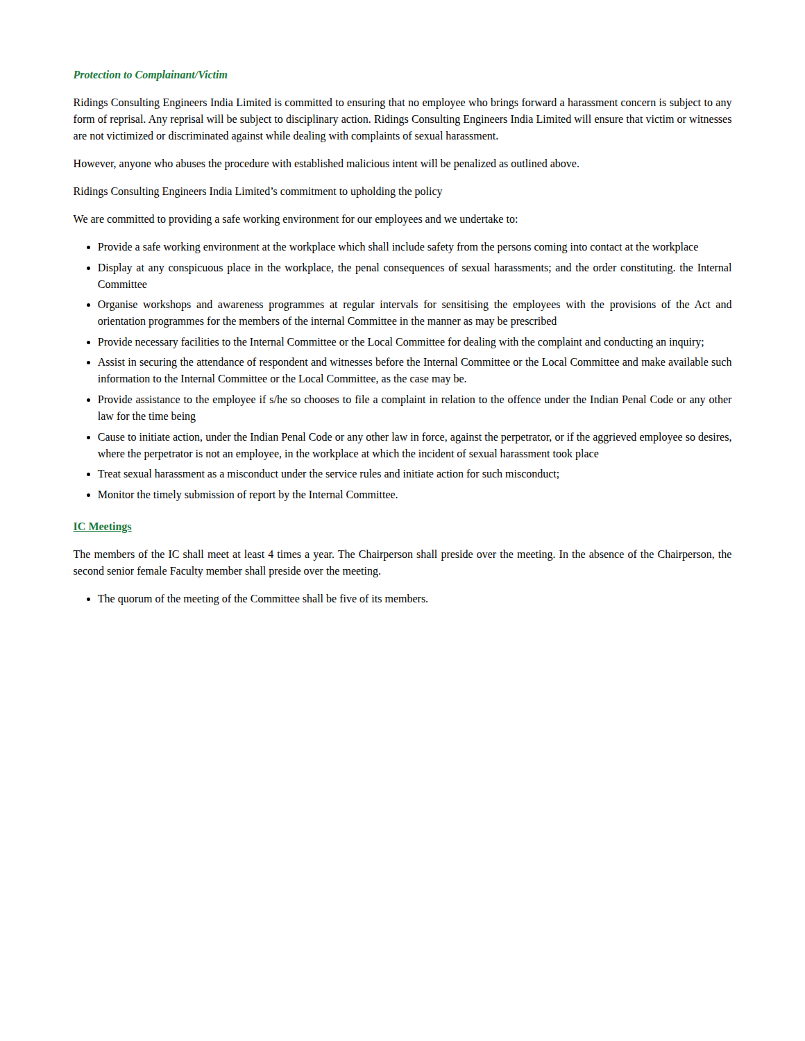Protection to Complainant/Victim
Ridings Consulting Engineers India Limited is committed to ensuring that no employee who brings forward a harassment concern is subject to any form of reprisal. Any reprisal will be subject to disciplinary action. Ridings Consulting Engineers India Limited will ensure that victim or witnesses are not victimized or discriminated against while dealing with complaints of sexual harassment.
However, anyone who abuses the procedure with established malicious intent will be penalized as outlined above.
Ridings Consulting Engineers India Limited’s commitment to upholding the policy
We are committed to providing a safe working environment for our employees and we undertake to:
Provide a safe working environment at the workplace which shall include safety from the persons coming into contact at the workplace
Display at any conspicuous place in the workplace, the penal consequences of sexual harassments; and the order constituting. the Internal Committee
Organise workshops and awareness programmes at regular intervals for sensitising the employees with the provisions of the Act and orientation programmes for the members of the internal Committee in the manner as may be prescribed
Provide necessary facilities to the Internal Committee or the Local Committee for dealing with the complaint and conducting an inquiry;
Assist in securing the attendance of respondent and witnesses before the Internal Committee or the Local Committee and make available such information to the Internal Committee or the Local Committee, as the case may be.
Provide assistance to the employee if s/he so chooses to file a complaint in relation to the offence under the Indian Penal Code or any other law for the time being
Cause to initiate action, under the Indian Penal Code or any other law in force, against the perpetrator, or if the aggrieved employee so desires, where the perpetrator is not an employee, in the workplace at which the incident of sexual harassment took place
Treat sexual harassment as a misconduct under the service rules and initiate action for such misconduct;
Monitor the timely submission of report by the Internal Committee.
IC Meetings
The members of the IC shall meet at least 4 times a year. The Chairperson shall preside over the meeting. In the absence of the Chairperson, the second senior female Faculty member shall preside over the meeting.
The quorum of the meeting of the Committee shall be five of its members.